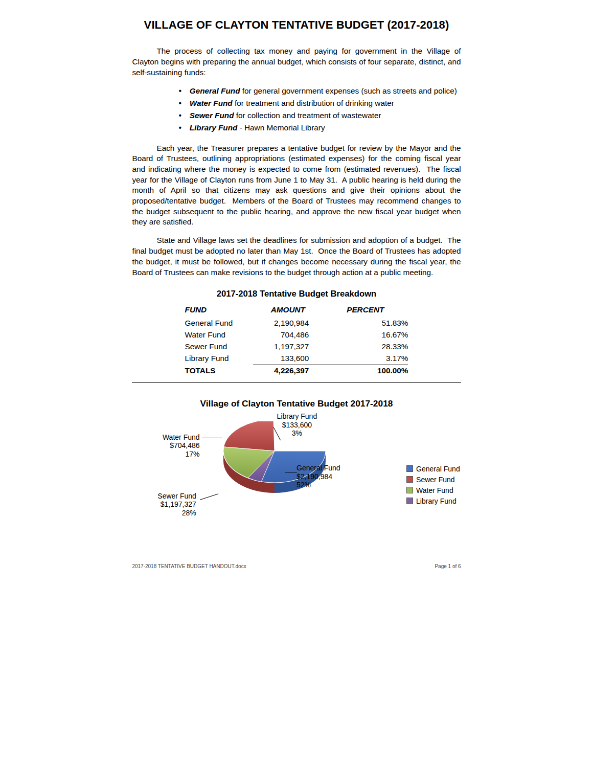VILLAGE OF CLAYTON TENTATIVE BUDGET (2017-2018)
The process of collecting tax money and paying for government in the Village of Clayton begins with preparing the annual budget, which consists of four separate, distinct, and self-sustaining funds:
General Fund for general government expenses (such as streets and police)
Water Fund for treatment and distribution of drinking water
Sewer Fund for collection and treatment of wastewater
Library Fund - Hawn Memorial Library
Each year, the Treasurer prepares a tentative budget for review by the Mayor and the Board of Trustees, outlining appropriations (estimated expenses) for the coming fiscal year and indicating where the money is expected to come from (estimated revenues). The fiscal year for the Village of Clayton runs from June 1 to May 31. A public hearing is held during the month of April so that citizens may ask questions and give their opinions about the proposed/tentative budget. Members of the Board of Trustees may recommend changes to the budget subsequent to the public hearing, and approve the new fiscal year budget when they are satisfied.
State and Village laws set the deadlines for submission and adoption of a budget. The final budget must be adopted no later than May 1st. Once the Board of Trustees has adopted the budget, it must be followed, but if changes become necessary during the fiscal year, the Board of Trustees can make revisions to the budget through action at a public meeting.
2017-2018 Tentative Budget Breakdown
| FUND | AMOUNT | PERCENT |
| --- | --- | --- |
| General Fund | 2,190,984 | 51.83% |
| Water Fund | 704,486 | 16.67% |
| Sewer Fund | 1,197,327 | 28.33% |
| Library Fund | 133,600 | 3.17% |
| TOTALS | 4,226,397 | 100.00% |
Village of Clayton Tentative Budget 2017-2018
Library Fund
$133,600
3%
Water Fund
$704,486
17%
Sewer Fund
$1,197,327
28%
General Fund
$2,190,984
52%
General Fund
Sewer Fund
Water Fund
Library Fund
2017-2018 TENTATIVE BUDGET HANDOUT.docx Page 1 of 6